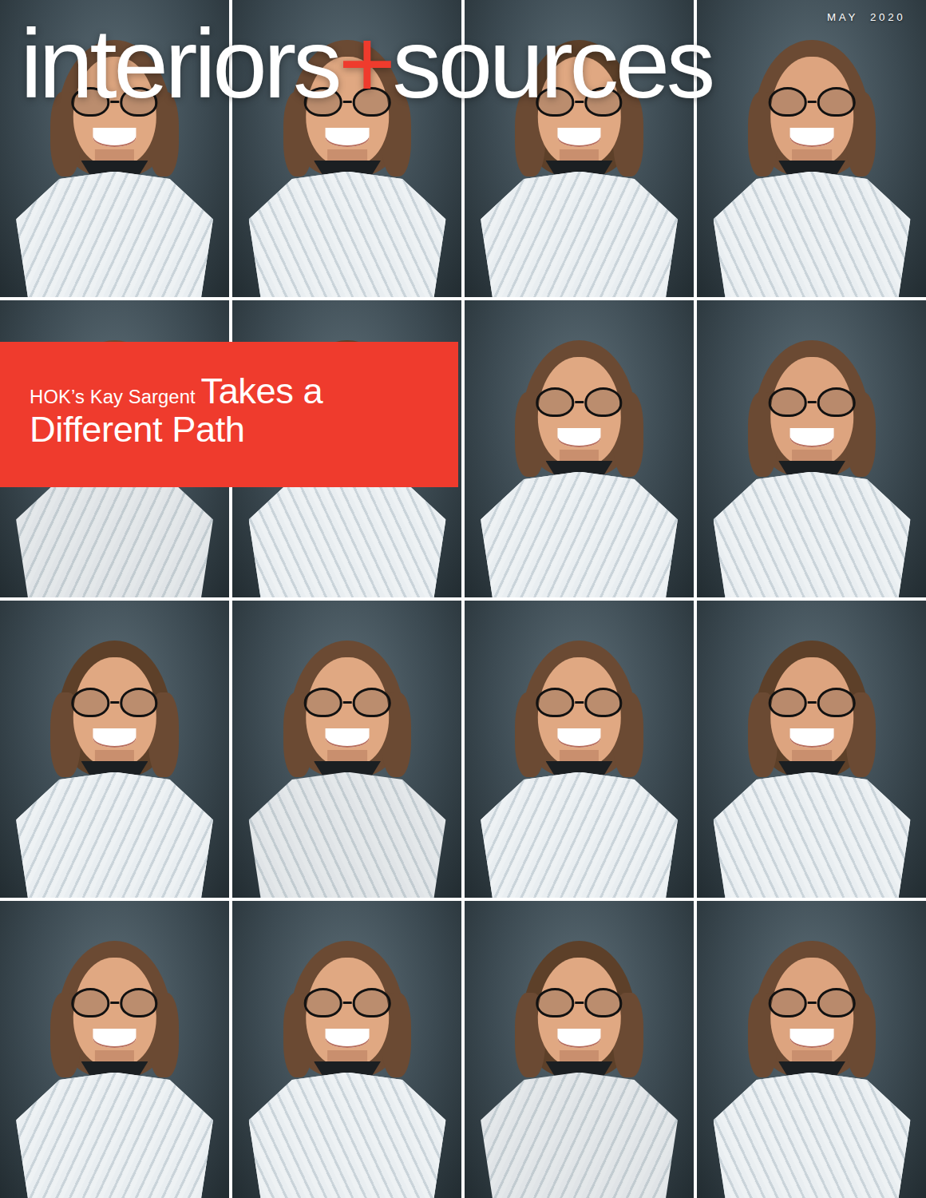MAY 2020
interiors+sources
HOK’s Kay Sargent Takes a
Different Path